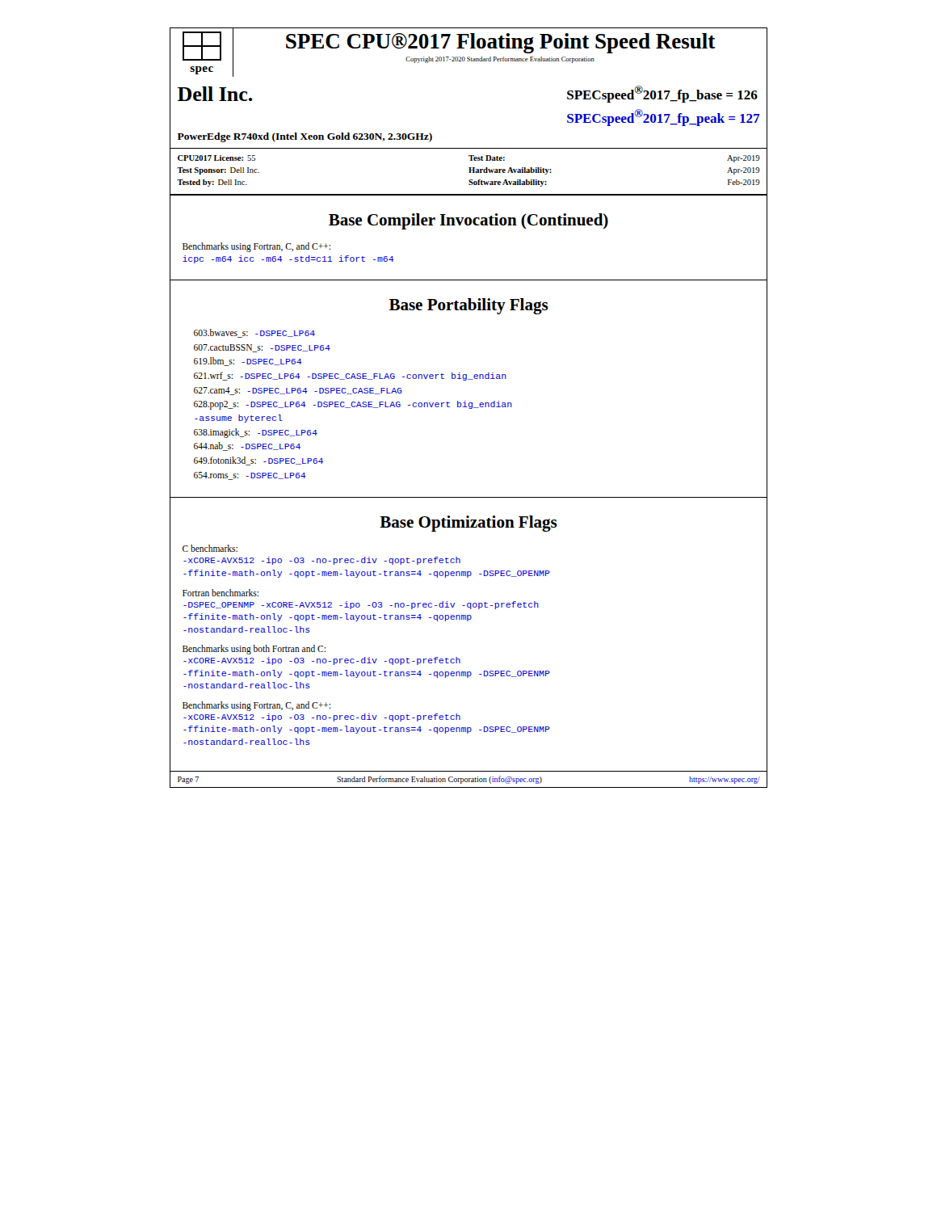spec
SPEC CPU®2017 Floating Point Speed Result
Copyright 2017-2020 Standard Performance Evaluation Corporation
Dell Inc.
SPECspeed®2017_fp_base = 126
SPECspeed®2017_fp_peak = 127
PowerEdge R740xd (Intel Xeon Gold 6230N, 2.30GHz)
CPU2017 License: 55
Test Sponsor: Dell Inc.
Tested by: Dell Inc.
Test Date: Apr-2019
Hardware Availability: Apr-2019
Software Availability: Feb-2019
Base Compiler Invocation (Continued)
Benchmarks using Fortran, C, and C++:
icpc -m64 icc -m64 -std=c11 ifort -m64
Base Portability Flags
603.bwaves_s: -DSPEC_LP64
607.cactuBSSN_s: -DSPEC_LP64
619.lbm_s: -DSPEC_LP64
621.wrf_s: -DSPEC_LP64 -DSPEC_CASE_FLAG -convert big_endian
627.cam4_s: -DSPEC_LP64 -DSPEC_CASE_FLAG
628.pop2_s: -DSPEC_LP64 -DSPEC_CASE_FLAG -convert big_endian
-assume byterecl
638.imagick_s: -DSPEC_LP64
644.nab_s: -DSPEC_LP64
649.fotonik3d_s: -DSPEC_LP64
654.roms_s: -DSPEC_LP64
Base Optimization Flags
C benchmarks:
-xCORE-AVX512 -ipo -O3 -no-prec-div -qopt-prefetch
-ffinite-math-only -qopt-mem-layout-trans=4 -qopenmp -DSPEC_OPENMP
Fortran benchmarks:
-DSPEC_OPENMP -xCORE-AVX512 -ipo -O3 -no-prec-div -qopt-prefetch
-ffinite-math-only -qopt-mem-layout-trans=4 -qopenmp
-nostandard-realloc-lhs
Benchmarks using both Fortran and C:
-xCORE-AVX512 -ipo -O3 -no-prec-div -qopt-prefetch
-ffinite-math-only -qopt-mem-layout-trans=4 -qopenmp -DSPEC_OPENMP
-nostandard-realloc-lhs
Benchmarks using Fortran, C, and C++:
-xCORE-AVX512 -ipo -O3 -no-prec-div -qopt-prefetch
-ffinite-math-only -qopt-mem-layout-trans=4 -qopenmp -DSPEC_OPENMP
-nostandard-realloc-lhs
Page 7
Standard Performance Evaluation Corporation (info@spec.org)
https://www.spec.org/